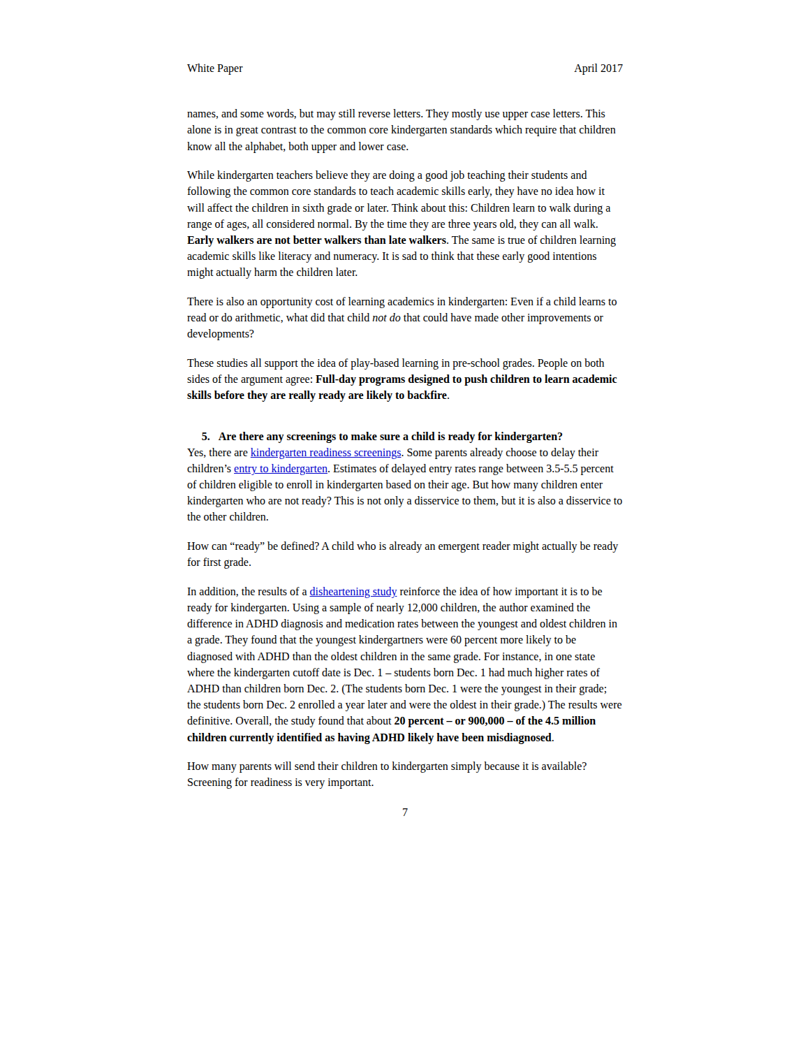White Paper April 2017
names, and some words, but may still reverse letters. They mostly use upper case letters. This alone is in great contrast to the common core kindergarten standards which require that children know all the alphabet, both upper and lower case.
While kindergarten teachers believe they are doing a good job teaching their students and following the common core standards to teach academic skills early, they have no idea how it will affect the children in sixth grade or later. Think about this: Children learn to walk during a range of ages, all considered normal. By the time they are three years old, they can all walk. Early walkers are not better walkers than late walkers. The same is true of children learning academic skills like literacy and numeracy. It is sad to think that these early good intentions might actually harm the children later.
There is also an opportunity cost of learning academics in kindergarten: Even if a child learns to read or do arithmetic, what did that child not do that could have made other improvements or developments?
These studies all support the idea of play-based learning in pre-school grades. People on both sides of the argument agree: Full-day programs designed to push children to learn academic skills before they are really ready are likely to backfire.
5. Are there any screenings to make sure a child is ready for kindergarten?
Yes, there are kindergarten readiness screenings. Some parents already choose to delay their children’s entry to kindergarten. Estimates of delayed entry rates range between 3.5-5.5 percent of children eligible to enroll in kindergarten based on their age. But how many children enter kindergarten who are not ready? This is not only a disservice to them, but it is also a disservice to the other children.
How can “ready” be defined? A child who is already an emergent reader might actually be ready for first grade.
In addition, the results of a disheartening study reinforce the idea of how important it is to be ready for kindergarten. Using a sample of nearly 12,000 children, the author examined the difference in ADHD diagnosis and medication rates between the youngest and oldest children in a grade. They found that the youngest kindergartners were 60 percent more likely to be diagnosed with ADHD than the oldest children in the same grade. For instance, in one state where the kindergarten cutoff date is Dec. 1 – students born Dec. 1 had much higher rates of ADHD than children born Dec. 2. (The students born Dec. 1 were the youngest in their grade; the students born Dec. 2 enrolled a year later and were the oldest in their grade.) The results were definitive. Overall, the study found that about 20 percent – or 900,000 – of the 4.5 million children currently identified as having ADHD likely have been misdiagnosed.
How many parents will send their children to kindergarten simply because it is available? Screening for readiness is very important.
7